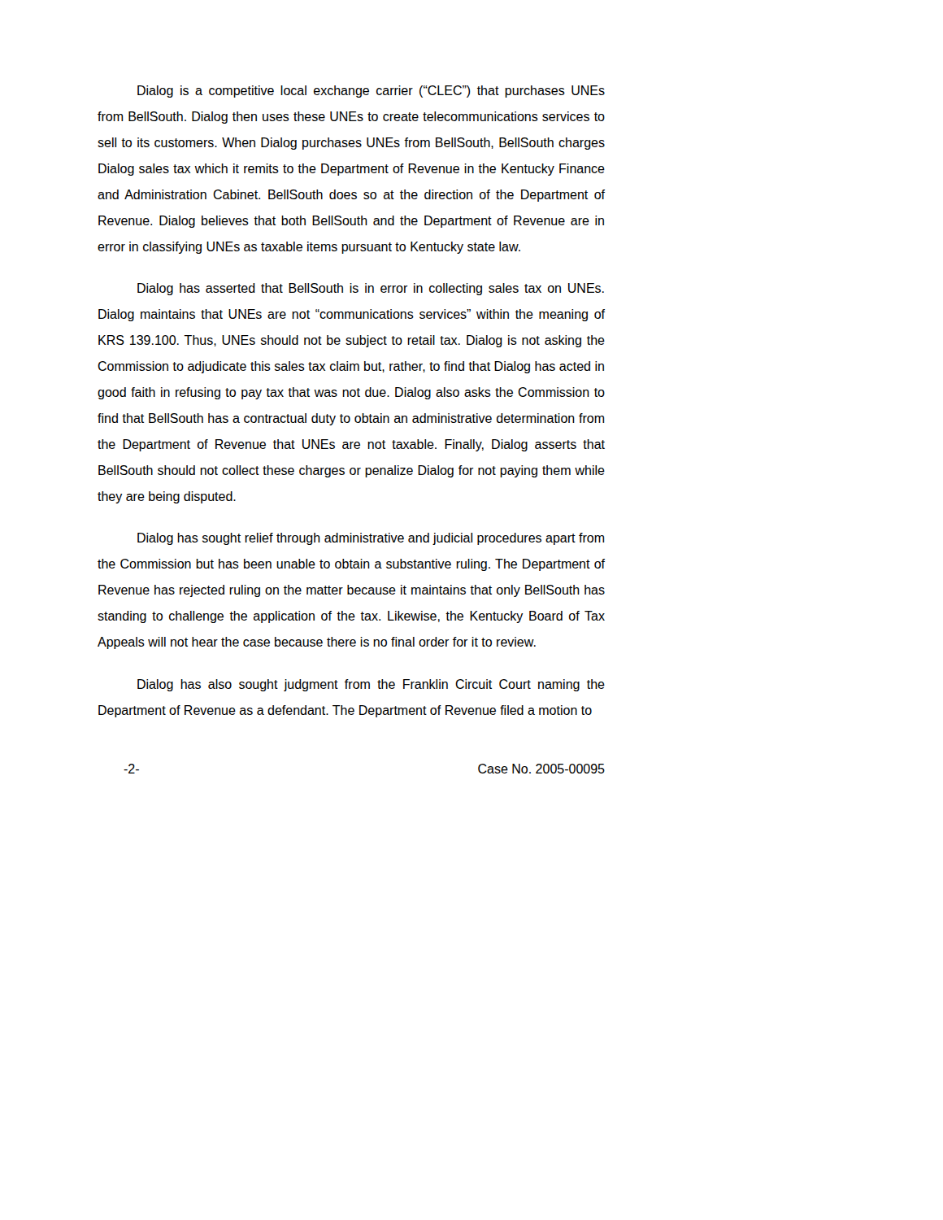Dialog is a competitive local exchange carrier (“CLEC”) that purchases UNEs from BellSouth. Dialog then uses these UNEs to create telecommunications services to sell to its customers. When Dialog purchases UNEs from BellSouth, BellSouth charges Dialog sales tax which it remits to the Department of Revenue in the Kentucky Finance and Administration Cabinet. BellSouth does so at the direction of the Department of Revenue. Dialog believes that both BellSouth and the Department of Revenue are in error in classifying UNEs as taxable items pursuant to Kentucky state law.
Dialog has asserted that BellSouth is in error in collecting sales tax on UNEs. Dialog maintains that UNEs are not “communications services” within the meaning of KRS 139.100. Thus, UNEs should not be subject to retail tax. Dialog is not asking the Commission to adjudicate this sales tax claim but, rather, to find that Dialog has acted in good faith in refusing to pay tax that was not due. Dialog also asks the Commission to find that BellSouth has a contractual duty to obtain an administrative determination from the Department of Revenue that UNEs are not taxable. Finally, Dialog asserts that BellSouth should not collect these charges or penalize Dialog for not paying them while they are being disputed.
Dialog has sought relief through administrative and judicial procedures apart from the Commission but has been unable to obtain a substantive ruling. The Department of Revenue has rejected ruling on the matter because it maintains that only BellSouth has standing to challenge the application of the tax. Likewise, the Kentucky Board of Tax Appeals will not hear the case because there is no final order for it to review.
Dialog has also sought judgment from the Franklin Circuit Court naming the Department of Revenue as a defendant. The Department of Revenue filed a motion to
-2- Case No. 2005-00095